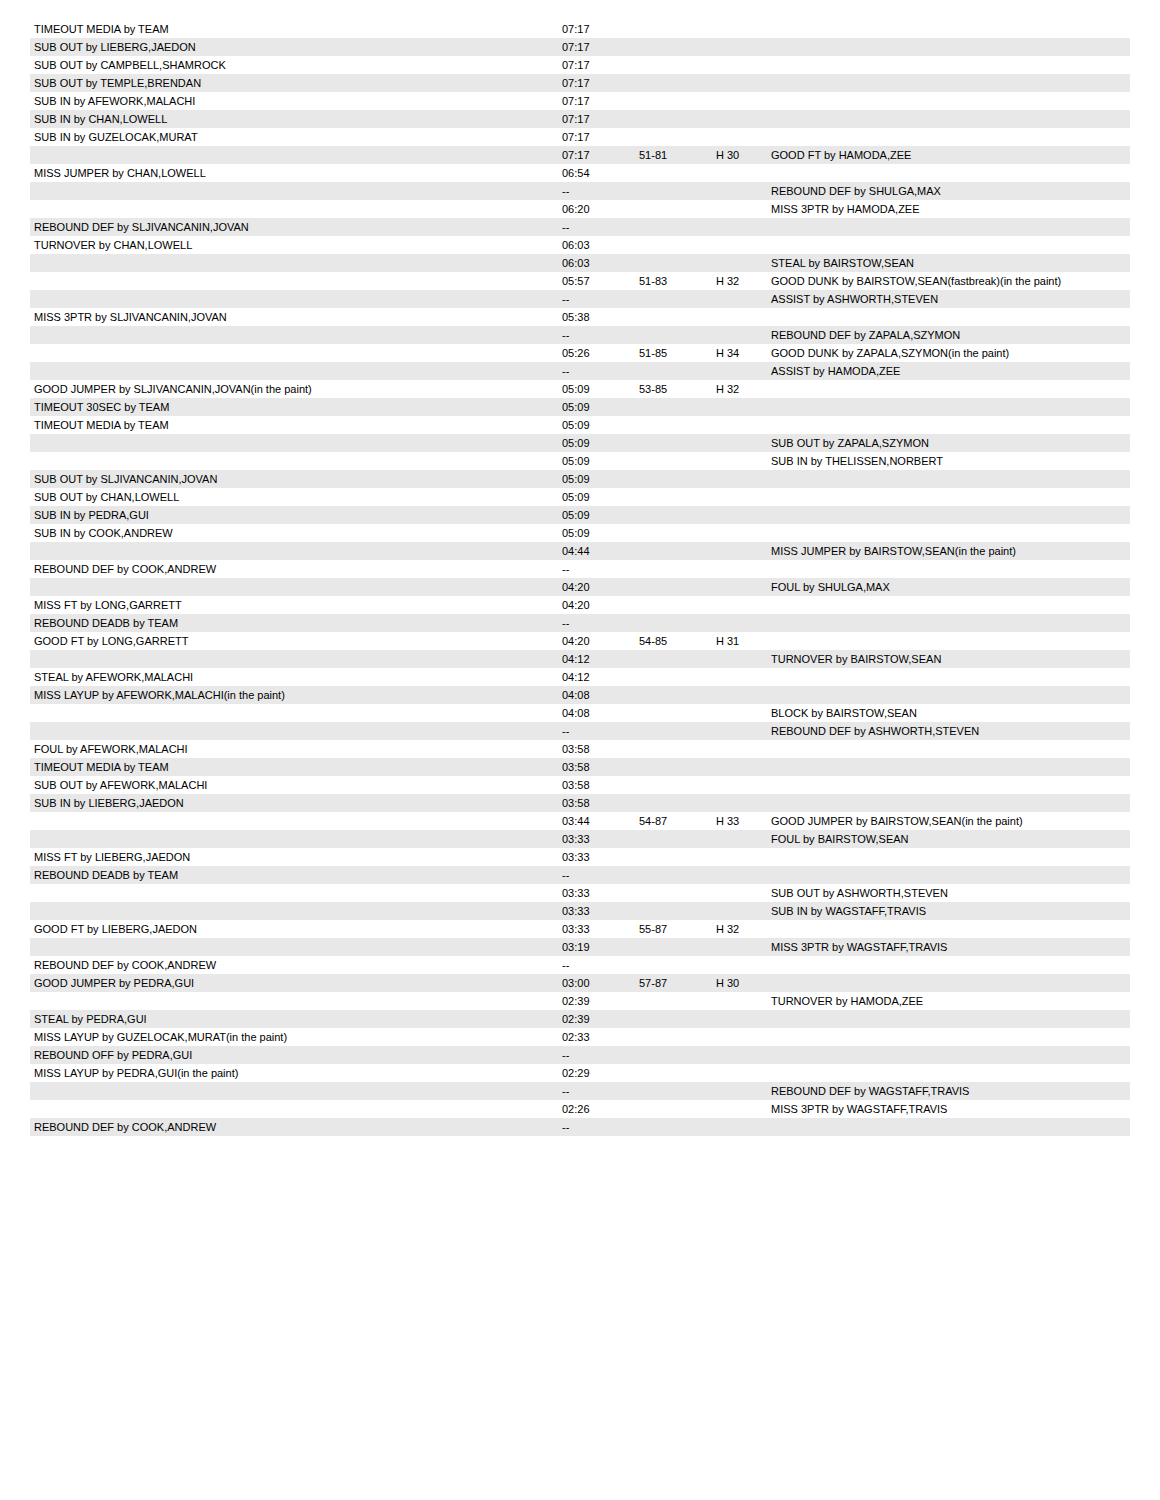| TIMEOUT MEDIA by TEAM | 07:17 | | | |
| SUB OUT by LIEBERG,JAEDON | 07:17 | | | |
| SUB OUT by CAMPBELL,SHAMROCK | 07:17 | | | |
| SUB OUT by TEMPLE,BRENDAN | 07:17 | | | |
| SUB IN by AFEWORK,MALACHI | 07:17 | | | |
| SUB IN by CHAN,LOWELL | 07:17 | | | |
| SUB IN by GUZELOCAK,MURAT | 07:17 | | | |
| | 07:17 | 51-81 | H 30 | GOOD FT by HAMODA,ZEE |
| MISS JUMPER by CHAN,LOWELL | 06:54 | | | |
| | -- | | | REBOUND DEF by SHULGA,MAX |
| | 06:20 | | | MISS 3PTR by HAMODA,ZEE |
| REBOUND DEF by SLJIVANCANIN,JOVAN | -- | | | |
| TURNOVER by CHAN,LOWELL | 06:03 | | | |
| | 06:03 | | | STEAL by BAIRSTOW,SEAN |
| | 05:57 | 51-83 | H 32 | GOOD DUNK by BAIRSTOW,SEAN(fastbreak)(in the paint) |
| | -- | | | ASSIST by ASHWORTH,STEVEN |
| MISS 3PTR by SLJIVANCANIN,JOVAN | 05:38 | | | |
| | -- | | | REBOUND DEF by ZAPALA,SZYMON |
| | 05:26 | 51-85 | H 34 | GOOD DUNK by ZAPALA,SZYMON(in the paint) |
| | -- | | | ASSIST by HAMODA,ZEE |
| GOOD JUMPER by SLJIVANCANIN,JOVAN(in the paint) | 05:09 | 53-85 | H 32 | |
| TIMEOUT 30SEC by TEAM | 05:09 | | | |
| TIMEOUT MEDIA by TEAM | 05:09 | | | |
| | 05:09 | | | SUB OUT by ZAPALA,SZYMON |
| | 05:09 | | | SUB IN by THELISSEN,NORBERT |
| SUB OUT by SLJIVANCANIN,JOVAN | 05:09 | | | |
| SUB OUT by CHAN,LOWELL | 05:09 | | | |
| SUB IN by PEDRA,GUI | 05:09 | | | |
| SUB IN by COOK,ANDREW | 05:09 | | | |
| | 04:44 | | | MISS JUMPER by BAIRSTOW,SEAN(in the paint) |
| REBOUND DEF by COOK,ANDREW | -- | | | |
| | 04:20 | | | FOUL by SHULGA,MAX |
| MISS FT by LONG,GARRETT | 04:20 | | | |
| REBOUND DEADB by TEAM | -- | | | |
| GOOD FT by LONG,GARRETT | 04:20 | 54-85 | H 31 | |
| | 04:12 | | | TURNOVER by BAIRSTOW,SEAN |
| STEAL by AFEWORK,MALACHI | 04:12 | | | |
| MISS LAYUP by AFEWORK,MALACHI(in the paint) | 04:08 | | | |
| | 04:08 | | | BLOCK by BAIRSTOW,SEAN |
| | -- | | | REBOUND DEF by ASHWORTH,STEVEN |
| FOUL by AFEWORK,MALACHI | 03:58 | | | |
| TIMEOUT MEDIA by TEAM | 03:58 | | | |
| SUB OUT by AFEWORK,MALACHI | 03:58 | | | |
| SUB IN by LIEBERG,JAEDON | 03:58 | | | |
| | 03:44 | 54-87 | H 33 | GOOD JUMPER by BAIRSTOW,SEAN(in the paint) |
| | 03:33 | | | FOUL by BAIRSTOW,SEAN |
| MISS FT by LIEBERG,JAEDON | 03:33 | | | |
| REBOUND DEADB by TEAM | -- | | | |
| | 03:33 | | | SUB OUT by ASHWORTH,STEVEN |
| | 03:33 | | | SUB IN by WAGSTAFF,TRAVIS |
| GOOD FT by LIEBERG,JAEDON | 03:33 | 55-87 | H 32 | |
| | 03:19 | | | MISS 3PTR by WAGSTAFF,TRAVIS |
| REBOUND DEF by COOK,ANDREW | -- | | | |
| GOOD JUMPER by PEDRA,GUI | 03:00 | 57-87 | H 30 | |
| | 02:39 | | | TURNOVER by HAMODA,ZEE |
| STEAL by PEDRA,GUI | 02:39 | | | |
| MISS LAYUP by GUZELOCAK,MURAT(in the paint) | 02:33 | | | |
| REBOUND OFF by PEDRA,GUI | -- | | | |
| MISS LAYUP by PEDRA,GUI(in the paint) | 02:29 | | | |
| | -- | | | REBOUND DEF by WAGSTAFF,TRAVIS |
| | 02:26 | | | MISS 3PTR by WAGSTAFF,TRAVIS |
| REBOUND DEF by COOK,ANDREW | -- | | | |